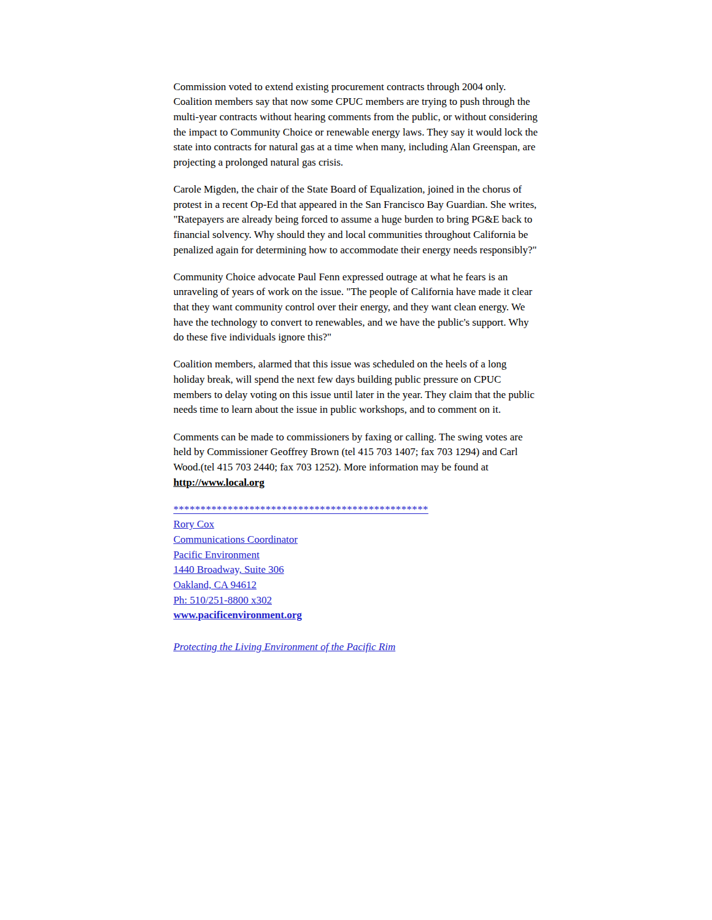Commission voted to extend existing procurement contracts through 2004 only. Coalition members say that now some CPUC members are trying to push through the multi-year contracts without hearing comments from the public, or without considering the impact to Community Choice or renewable energy laws. They say it would lock the state into contracts for natural gas at a time when many, including Alan Greenspan, are projecting a prolonged natural gas crisis.
Carole Migden, the chair of the State Board of Equalization, joined in the chorus of protest in a recent Op-Ed that appeared in the San Francisco Bay Guardian. She writes, "Ratepayers are already being forced to assume a huge burden to bring PG&E back to financial solvency. Why should they and local communities throughout California be penalized again for determining how to accommodate their energy needs responsibly?"
Community Choice advocate Paul Fenn expressed outrage at what he fears is an unraveling of years of work on the issue. "The people of California have made it clear that they want community control over their energy, and they want clean energy. We have the technology to convert to renewables, and we have the public's support. Why do these five individuals ignore this?"
Coalition members, alarmed that this issue was scheduled on the heels of a long holiday break, will spend the next few days building public pressure on CPUC members to delay voting on this issue until later in the year. They claim that the public needs time to learn about the issue in public workshops, and to comment on it.
Comments can be made to commissioners by faxing or calling. The swing votes are held by Commissioner Geoffrey Brown (tel 415 703 1407; fax 703 1294) and Carl Wood.(tel 415 703 2440; fax 703 1252). More information may be found at http://www.local.org
***********************************************
Rory Cox
Communications Coordinator
Pacific Environment
1440 Broadway, Suite 306
Oakland, CA 94612
Ph: 510/251-8800 x302
www.pacificenvironment.org
Protecting the Living Environment of the Pacific Rim